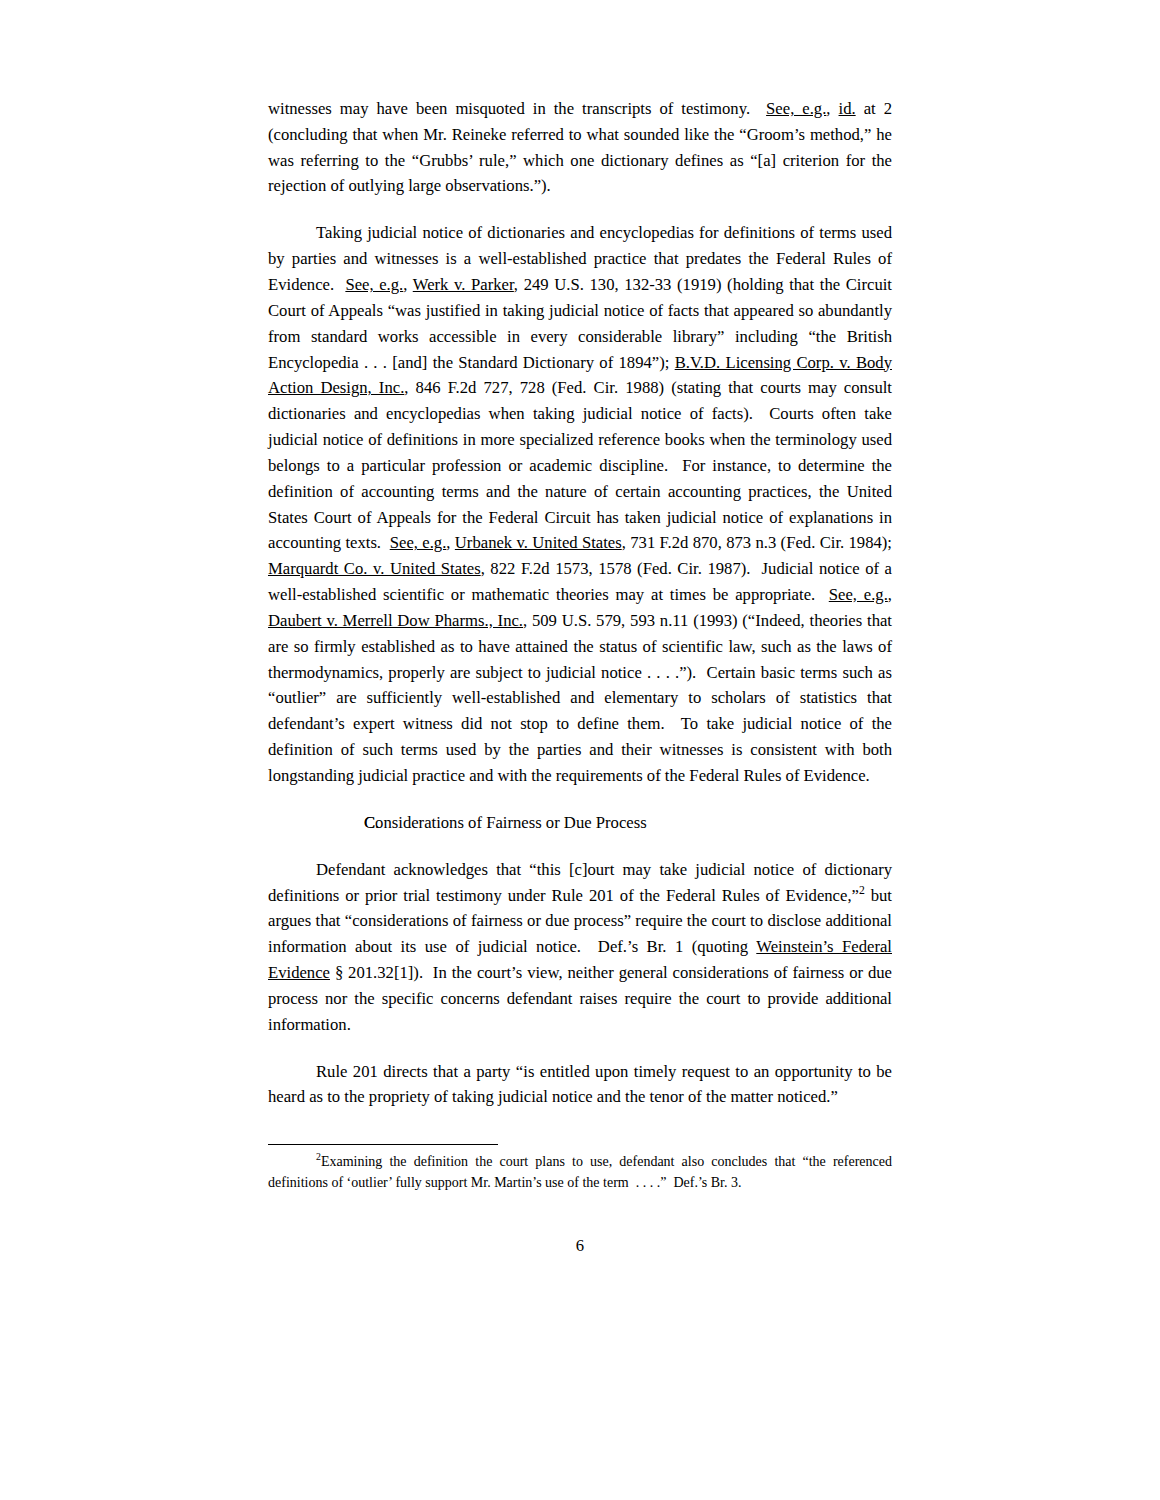witnesses may have been misquoted in the transcripts of testimony. See, e.g., id. at 2 (concluding that when Mr. Reineke referred to what sounded like the “Groom’s method,” he was referring to the “Grubbs’ rule,” which one dictionary defines as “[a] criterion for the rejection of outlying large observations.”).
Taking judicial notice of dictionaries and encyclopedias for definitions of terms used by parties and witnesses is a well-established practice that predates the Federal Rules of Evidence. See, e.g., Werk v. Parker, 249 U.S. 130, 132-33 (1919) (holding that the Circuit Court of Appeals “was justified in taking judicial notice of facts that appeared so abundantly from standard works accessible in every considerable library” including “the British Encyclopedia . . . [and] the Standard Dictionary of 1894”); B.V.D. Licensing Corp. v. Body Action Design, Inc., 846 F.2d 727, 728 (Fed. Cir. 1988) (stating that courts may consult dictionaries and encyclopedias when taking judicial notice of facts). Courts often take judicial notice of definitions in more specialized reference books when the terminology used belongs to a particular profession or academic discipline. For instance, to determine the definition of accounting terms and the nature of certain accounting practices, the United States Court of Appeals for the Federal Circuit has taken judicial notice of explanations in accounting texts. See, e.g., Urbanek v. United States, 731 F.2d 870, 873 n.3 (Fed. Cir. 1984); Marquardt Co. v. United States, 822 F.2d 1573, 1578 (Fed. Cir. 1987). Judicial notice of a well-established scientific or mathematic theories may at times be appropriate. See, e.g., Daubert v. Merrell Dow Pharms., Inc., 509 U.S. 579, 593 n.11 (1993) (“Indeed, theories that are so firmly established as to have attained the status of scientific law, such as the laws of thermodynamics, properly are subject to judicial notice . . . .”). Certain basic terms such as “outlier” are sufficiently well-established and elementary to scholars of statistics that defendant’s expert witness did not stop to define them. To take judicial notice of the definition of such terms used by the parties and their witnesses is consistent with both longstanding judicial practice and with the requirements of the Federal Rules of Evidence.
C. Considerations of Fairness or Due Process
Defendant acknowledges that “this [c]ourt may take judicial notice of dictionary definitions or prior trial testimony under Rule 201 of the Federal Rules of Evidence,”2 but argues that “considerations of fairness or due process” require the court to disclose additional information about its use of judicial notice. Def.’s Br. 1 (quoting Weinstein’s Federal Evidence § 201.32[1]). In the court’s view, neither general considerations of fairness or due process nor the specific concerns defendant raises require the court to provide additional information.
Rule 201 directs that a party “is entitled upon timely request to an opportunity to be heard as to the propriety of taking judicial notice and the tenor of the matter noticed.”
2Examining the definition the court plans to use, defendant also concludes that “the referenced definitions of ‘outlier’ fully support Mr. Martin’s use of the term . . . .” Def.’s Br. 3.
6